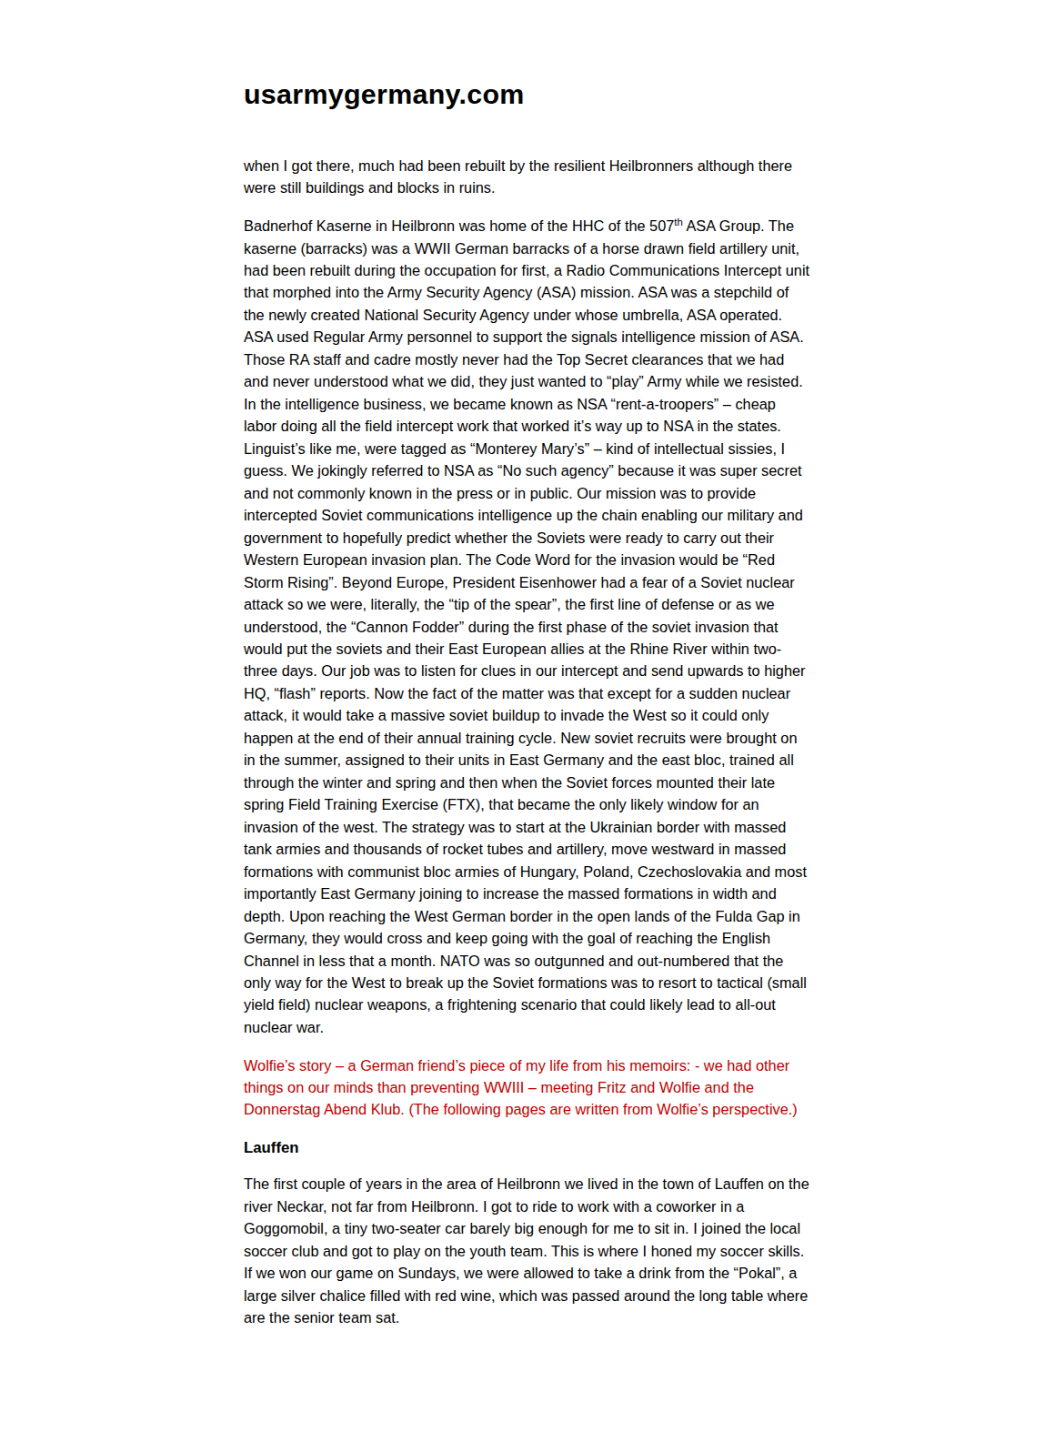usarmygermany.com
when I got there, much had been rebuilt by the resilient Heilbronners although there were still buildings and blocks in ruins.
Badnerhof Kaserne in Heilbronn was home of the HHC of the 507th ASA Group. The kaserne (barracks) was a WWII German barracks of a horse drawn field artillery unit, had been rebuilt during the occupation for first, a Radio Communications Intercept unit that morphed into the Army Security Agency (ASA) mission. ASA was a stepchild of the newly created National Security Agency under whose umbrella, ASA operated. ASA used Regular Army personnel to support the signals intelligence mission of ASA. Those RA staff and cadre mostly never had the Top Secret clearances that we had and never understood what we did, they just wanted to “play” Army while we resisted. In the intelligence business, we became known as NSA “rent-a-troopers” – cheap labor doing all the field intercept work that worked it’s way up to NSA in the states. Linguist’s like me, were tagged as “Monterey Mary’s” – kind of intellectual sissies, I guess. We jokingly referred to NSA as “No such agency” because it was super secret and not commonly known in the press or in public. Our mission was to provide intercepted Soviet communications intelligence up the chain enabling our military and government to hopefully predict whether the Soviets were ready to carry out their Western European invasion plan. The Code Word for the invasion would be “Red Storm Rising”. Beyond Europe, President Eisenhower had a fear of a Soviet nuclear attack so we were, literally, the “tip of the spear”, the first line of defense or as we understood, the “Cannon Fodder” during the first phase of the soviet invasion that would put the soviets and their East European allies at the Rhine River within two-three days. Our job was to listen for clues in our intercept and send upwards to higher HQ, “flash” reports. Now the fact of the matter was that except for a sudden nuclear attack, it would take a massive soviet buildup to invade the West so it could only happen at the end of their annual training cycle. New soviet recruits were brought on in the summer, assigned to their units in East Germany and the east bloc, trained all through the winter and spring and then when the Soviet forces mounted their late spring Field Training Exercise (FTX), that became the only likely window for an invasion of the west. The strategy was to start at the Ukrainian border with massed tank armies and thousands of rocket tubes and artillery, move westward in massed formations with communist bloc armies of Hungary, Poland, Czechoslovakia and most importantly East Germany joining to increase the massed formations in width and depth. Upon reaching the West German border in the open lands of the Fulda Gap in Germany, they would cross and keep going with the goal of reaching the English Channel in less that a month. NATO was so outgunned and out-numbered that the only way for the West to break up the Soviet formations was to resort to tactical (small yield field) nuclear weapons, a frightening scenario that could likely lead to all-out nuclear war.
Wolfie’s story – a German friend’s piece of my life from his memoirs: - we had other things on our minds than preventing WWIII – meeting Fritz and Wolfie and the Donnerstag Abend Klub. (The following pages are written from Wolfie’s perspective.)
Lauffen
The first couple of years in the area of Heilbronn we lived in the town of Lauffen on the river Neckar, not far from Heilbronn. I got to ride to work with a coworker in a Goggomobil, a tiny two-seater car barely big enough for me to sit in. I joined the local soccer club and got to play on the youth team. This is where I honed my soccer skills. If we won our game on Sundays, we were allowed to take a drink from the “Pokal”, a large silver chalice filled with red wine, which was passed around the long table where are the senior team sat.